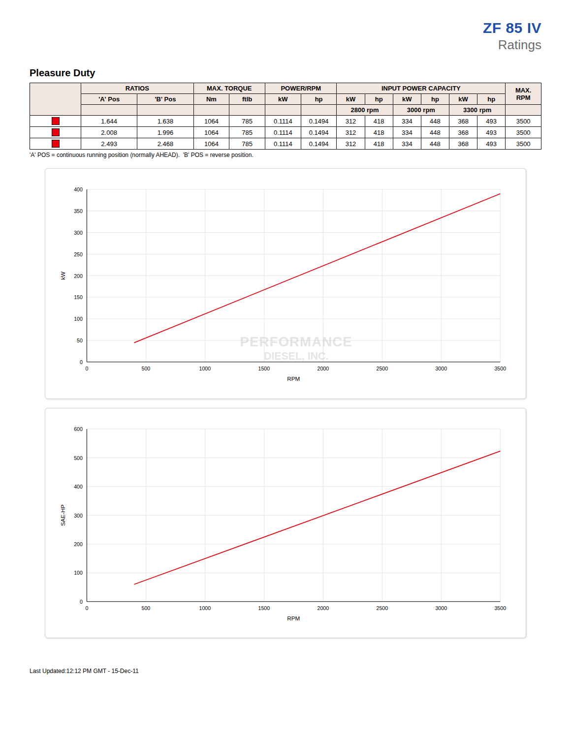ZF 85 IV
Ratings
Pleasure Duty
| | RATIOS | MAX. TORQUE | POWER/RPM | INPUT POWER CAPACITY | MAX. RPM |
| --- | --- | --- | --- | --- | --- |
| 'A' Pos | 'B' Pos | Nm | ftlb | kW | hp | kW | hp | kW | hp | kW | hp |
| | | | | | | 2800 rpm | 3000 rpm | 3300 rpm | |
| | 1.644 | 1.638 | 1064 | 785 | 0.1114 | 0.1494 | 312 | 418 | 334 | 448 | 368 | 493 | 3500 |
| | 2.008 | 1.996 | 1064 | 785 | 0.1114 | 0.1494 | 312 | 418 | 334 | 448 | 368 | 493 | 3500 |
| | 2.493 | 2.468 | 1064 | 785 | 0.1114 | 0.1494 | 312 | 418 | 334 | 448 | 368 | 493 | 3500 |
'A' POS = continuous running position (normally AHEAD). 'B' POS = reverse position.
0 50 100 150 200 250 300 350 400 0 500 1000 1500 2000 2500 3000 3500 RPM kW PERFORMANCE DIESEL, INC.
0 100 200 300 400 500 600 0 500 1000 1500 2000 2500 3000 3500 RPM SAE-HP
Last Updated:12:12 PM GMT - 15-Dec-11